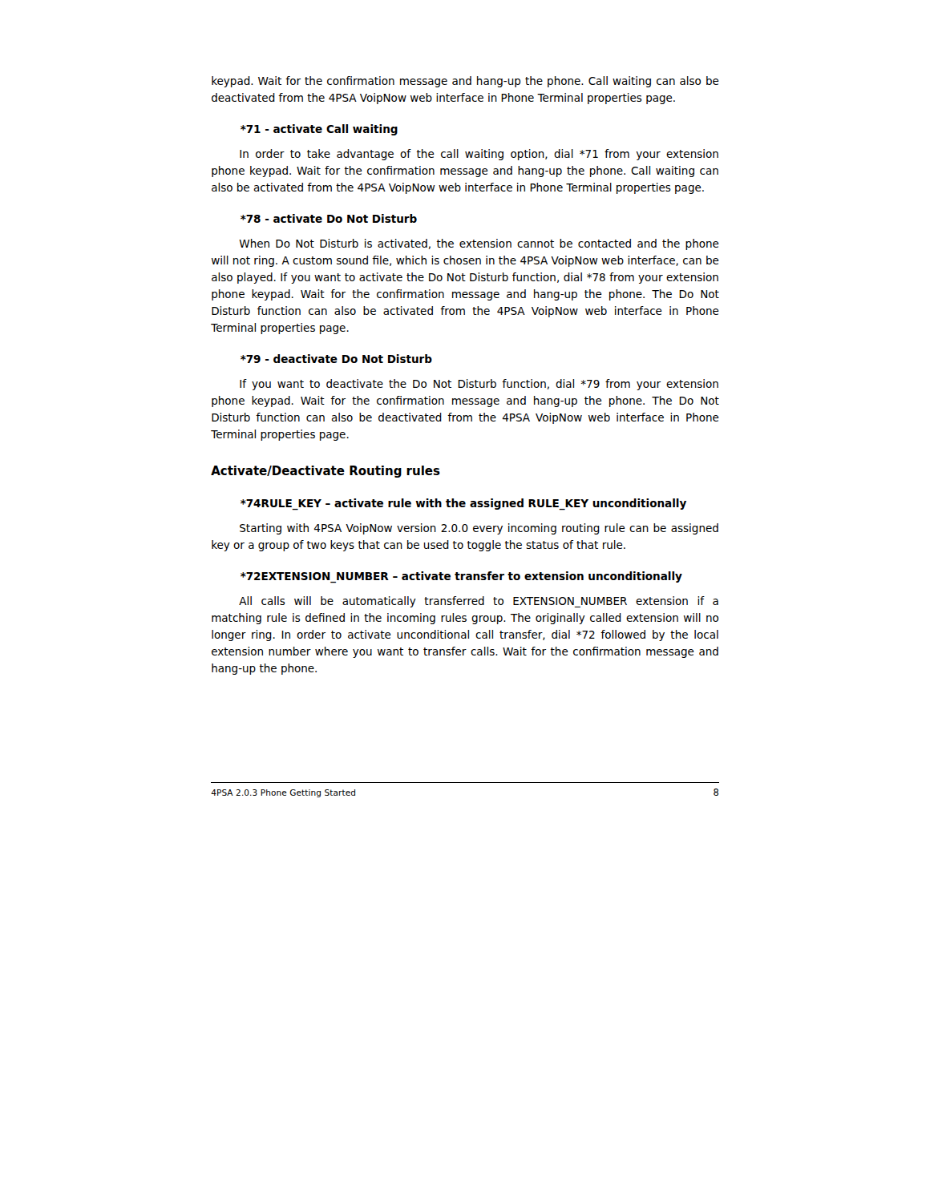keypad. Wait for the confirmation message and hang-up the phone. Call waiting can also be deactivated from the 4PSA VoipNow web interface in Phone Terminal properties page.
*71 - activate Call waiting
In order to take advantage of the call waiting option, dial *71 from your extension phone keypad. Wait for the confirmation message and hang-up the phone. Call waiting can also be activated from the 4PSA VoipNow web interface in Phone Terminal properties page.
*78 - activate Do Not Disturb
When Do Not Disturb is activated, the extension cannot be contacted and the phone will not ring. A custom sound file, which is chosen in the 4PSA VoipNow web interface, can be also played. If you want to activate the Do Not Disturb function, dial *78 from your extension phone keypad. Wait for the confirmation message and hang-up the phone. The Do Not Disturb function can also be activated from the 4PSA VoipNow web interface in Phone Terminal properties page.
*79 - deactivate Do Not Disturb
If you want to deactivate the Do Not Disturb function, dial *79 from your extension phone keypad. Wait for the confirmation message and hang-up the phone. The Do Not Disturb function can also be deactivated from the 4PSA VoipNow web interface in Phone Terminal properties page.
Activate/Deactivate Routing rules
*74RULE_KEY – activate rule with the assigned RULE_KEY unconditionally
Starting with 4PSA VoipNow version 2.0.0 every incoming routing rule can be assigned key or a group of two keys that can be used to toggle the status of that rule.
*72EXTENSION_NUMBER – activate transfer to extension unconditionally
All calls will be automatically transferred to EXTENSION_NUMBER extension if a matching rule is defined in the incoming rules group. The originally called extension will no longer ring. In order to activate unconditional call transfer, dial *72 followed by the local extension number where you want to transfer calls. Wait for the confirmation message and hang-up the phone.
4PSA 2.0.3 Phone Getting Started 8